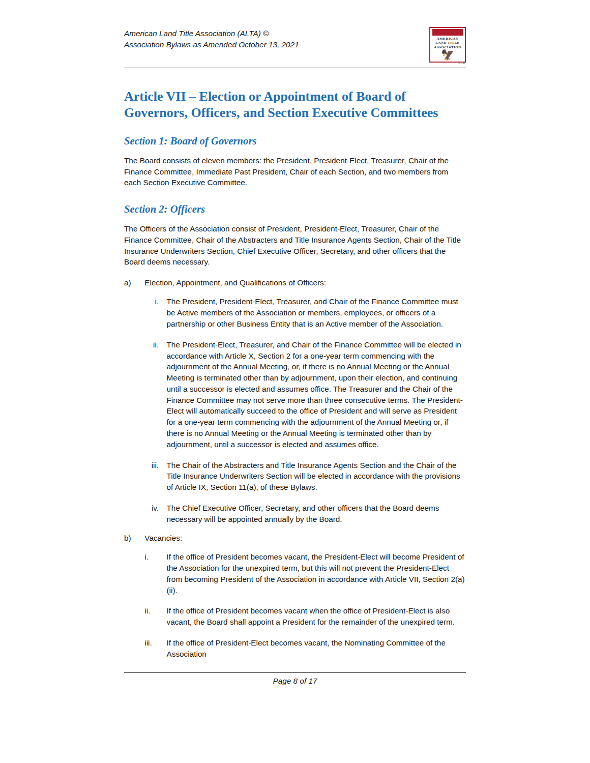American Land Title Association (ALTA) ©
Association Bylaws as Amended October 13, 2021
AMERICAN
LAND TITLE
ASSOCIATION
🦅
® TM
Article VII – Election or Appointment of Board of Governors, Officers, and Section Executive Committees
Section 1: Board of Governors
The Board consists of eleven members: the President, President-Elect, Treasurer, Chair of the Finance Committee, Immediate Past President, Chair of each Section, and two members from each Section Executive Committee.
Section 2: Officers
The Officers of the Association consist of President, President-Elect, Treasurer, Chair of the Finance Committee, Chair of the Abstracters and Title Insurance Agents Section, Chair of the Title Insurance Underwriters Section, Chief Executive Officer, Secretary, and other officers that the Board deems necessary.
Election, Appointment, and Qualifications of Officers:
The President, President-Elect, Treasurer, and Chair of the Finance Committee must be Active members of the Association or members, employees, or officers of a partnership or other Business Entity that is an Active member of the Association.
The President-Elect, Treasurer, and Chair of the Finance Committee will be elected in accordance with Article X, Section 2 for a one-year term commencing with the adjournment of the Annual Meeting, or, if there is no Annual Meeting or the Annual Meeting is terminated other than by adjournment, upon their election, and continuing until a successor is elected and assumes office. The Treasurer and the Chair of the Finance Committee may not serve more than three consecutive terms. The President-Elect will automatically succeed to the office of President and will serve as President for a one-year term commencing with the adjournment of the Annual Meeting or, if there is no Annual Meeting or the Annual Meeting is terminated other than by adjournment, until a successor is elected and assumes office.
The Chair of the Abstracters and Title Insurance Agents Section and the Chair of the Title Insurance Underwriters Section will be elected in accordance with the provisions of Article IX, Section 11(a), of these Bylaws.
The Chief Executive Officer, Secretary, and other officers that the Board deems necessary will be appointed annually by the Board.
Vacancies:
If the office of President becomes vacant, the President-Elect will become President of the Association for the unexpired term, but this will not prevent the President-Elect from becoming President of the Association in accordance with Article VII, Section 2(a)(ii).
If the office of President becomes vacant when the office of President-Elect is also vacant, the Board shall appoint a President for the remainder of the unexpired term.
If the office of President-Elect becomes vacant, the Nominating Committee of the Association
Page 8 of 17